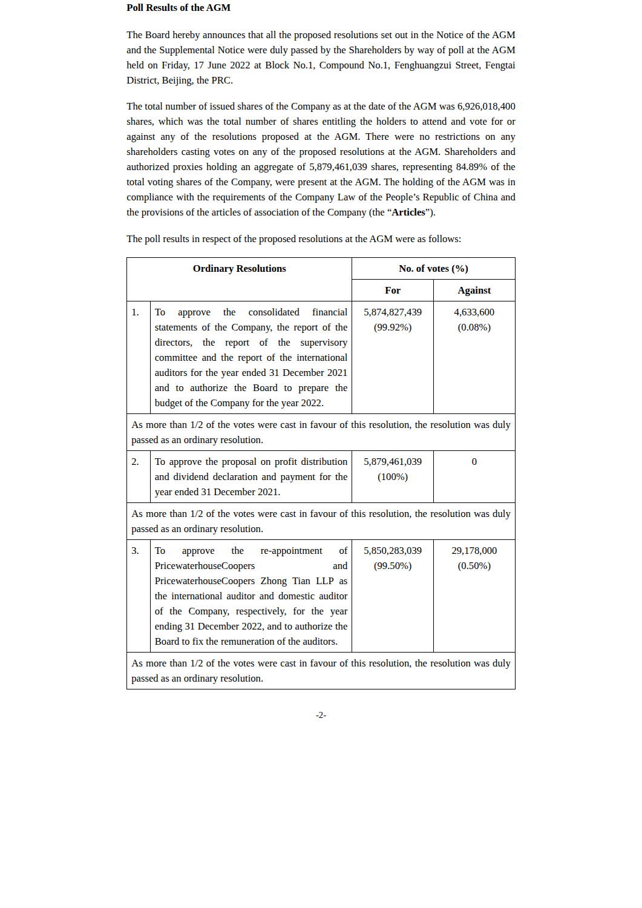Poll Results of the AGM
The Board hereby announces that all the proposed resolutions set out in the Notice of the AGM and the Supplemental Notice were duly passed by the Shareholders by way of poll at the AGM held on Friday, 17 June 2022 at Block No.1, Compound No.1, Fenghuangzui Street, Fengtai District, Beijing, the PRC.
The total number of issued shares of the Company as at the date of the AGM was 6,926,018,400 shares, which was the total number of shares entitling the holders to attend and vote for or against any of the resolutions proposed at the AGM. There were no restrictions on any shareholders casting votes on any of the proposed resolutions at the AGM. Shareholders and authorized proxies holding an aggregate of 5,879,461,039 shares, representing 84.89% of the total voting shares of the Company, were present at the AGM. The holding of the AGM was in compliance with the requirements of the Company Law of the People’s Republic of China and the provisions of the articles of association of the Company (the “Articles”).
The poll results in respect of the proposed resolutions at the AGM were as follows:
| Ordinary Resolutions | No. of votes (%) |
| --- | --- |
| For | Against |
| 1. | To approve the consolidated financial statements of the Company, the report of the directors, the report of the supervisory committee and the report of the international auditors for the year ended 31 December 2021 and to authorize the Board to prepare the budget of the Company for the year 2022. | 5,874,827,439 (99.92%) | 4,633,600 (0.08%) |
| As more than 1/2 of the votes were cast in favour of this resolution, the resolution was duly passed as an ordinary resolution. |
| 2. | To approve the proposal on profit distribution and dividend declaration and payment for the year ended 31 December 2021. | 5,879,461,039 (100%) | 0 |
| As more than 1/2 of the votes were cast in favour of this resolution, the resolution was duly passed as an ordinary resolution. |
| 3. | To approve the re-appointment of PricewaterhouseCoopers and PricewaterhouseCoopers Zhong Tian LLP as the international auditor and domestic auditor of the Company, respectively, for the year ending 31 December 2022, and to authorize the Board to fix the remuneration of the auditors. | 5,850,283,039 (99.50%) | 29,178,000 (0.50%) |
| As more than 1/2 of the votes were cast in favour of this resolution, the resolution was duly passed as an ordinary resolution. |
-2-